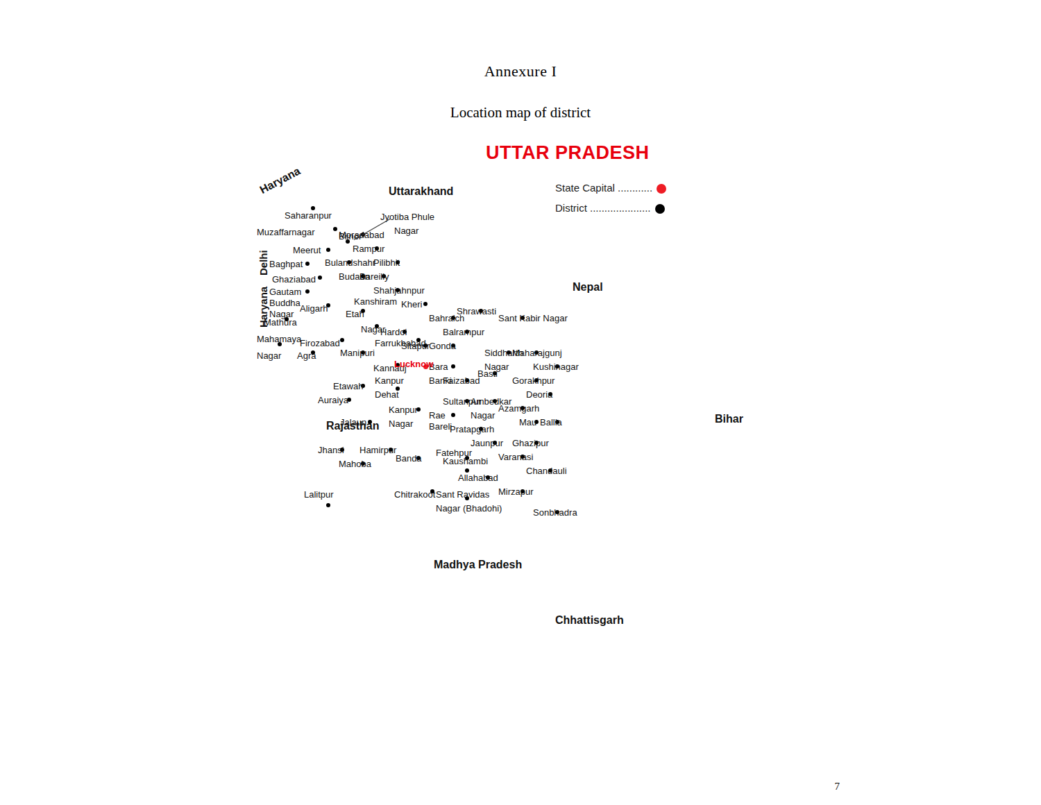Annexure I
Location map of district
UTTAR PRADESH
State Capital ............
District .....................
Haryana
Uttarakhand
Nepal
Bihar
Rajasthan
Madhya Pradesh
Chhattisgarh
Haryana
Delhi
Saharanpur
Muzaffarnagar
Bijnor
Meerut
Baghpat
Ghaziabad
Gautam
Buddha
Nagar
Aligarh
Mathura
Mahamaya
Nagar
Agra
Firozabad
Etah
Kanshiram
Nagar
Manipuri
Farrukhabad
Kannauj
Etawah
Auraiya
Kanpur
Dehat
Kanpur
Nagar
Jalaun
Jhansi
Mahoba
Hamirpur
Banda
Lalitpur
Chitrakoot
Fatehpur
Kaushambi
Allahabad
Sant Ravidas
Nagar (Bhadohi)
Mirzapur
Sonbhadra
Chandauli
Varanasi
Ghazipur
Jaunpur
Pratapgarh
Rae
Bareli
Sultanpur
Ambedkar
Nagar
Azamgarh
Mau
Ballia
Deoria
Gorakhpur
Kushinagar
Maharajgunj
Siddharth
Nagar
Basti
Faizabad
Bara
Banki
Lucknow
Sitapur
Hardoi
Gonda
Balrampur
Bahraich
Shrawasti
Sant Kabir Nagar
Kheri
Shahjahnpur
Bareilly
Budaun
Bulandshahr
Pilibhit
Rampur
Moradabad
Jyotiba Phule
Nagar
7